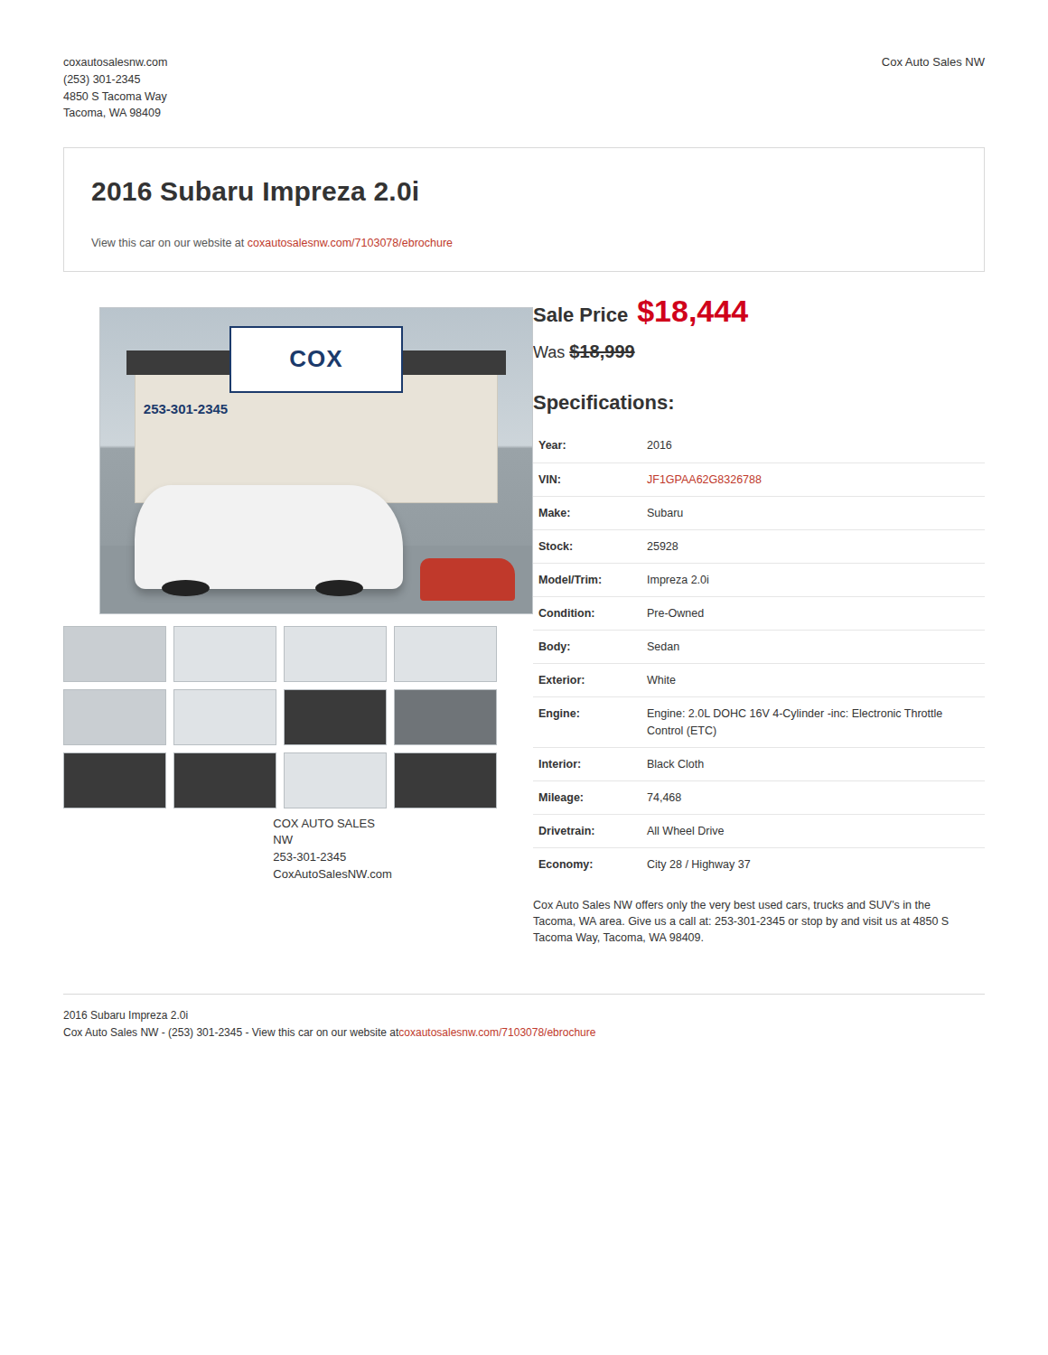coxautosalesnw.com
(253) 301-2345
4850 S Tacoma Way
Tacoma, WA 98409
Cox Auto Sales NW
2016 Subaru Impreza 2.0i
View this car on our website at coxautosalesnw.com/7103078/ebrochure
COX
253-301-2345
COX AUTO SALES NW
253-301-2345
CoxAutoSalesNW.com
Sale Price $18,444
Was $18,999
Specifications:
| Year: | 2016 |
| VIN: | JF1GPAA62G8326788 |
| Make: | Subaru |
| Stock: | 25928 |
| Model/Trim: | Impreza 2.0i |
| Condition: | Pre-Owned |
| Body: | Sedan |
| Exterior: | White |
| Engine: | Engine: 2.0L DOHC 16V 4-Cylinder -inc: Electronic Throttle Control (ETC) |
| Interior: | Black Cloth |
| Mileage: | 74,468 |
| Drivetrain: | All Wheel Drive |
| Economy: | City 28 / Highway 37 |
Cox Auto Sales NW offers only the very best used cars, trucks and SUV's in the Tacoma, WA area. Give us a call at: 253-301-2345 or stop by and visit us at 4850 S Tacoma Way, Tacoma, WA 98409.
2016 Subaru Impreza 2.0i
Cox Auto Sales NW - (253) 301-2345 - View this car on our website atcoxautosalesnw.com/7103078/ebrochure